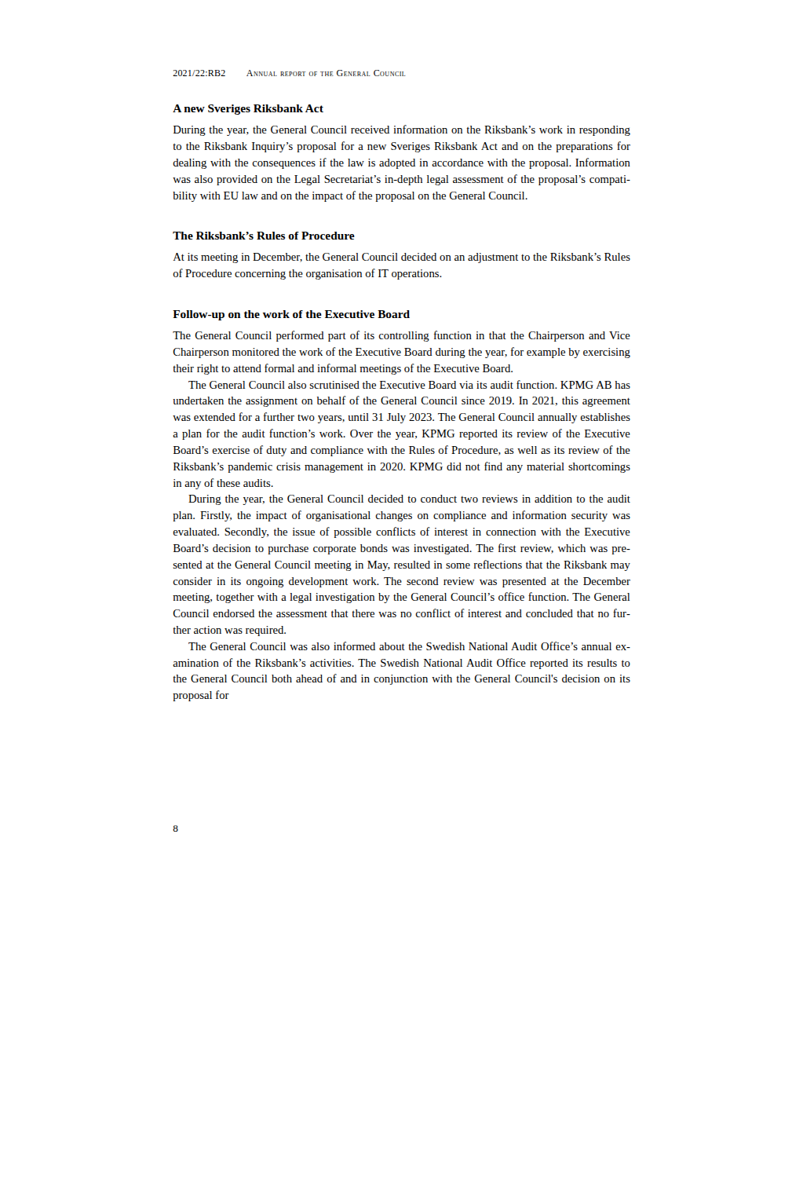2021/22:RB2 Annual report of the General Council
A new Sveriges Riksbank Act
During the year, the General Council received information on the Riksbank’s work in responding to the Riksbank Inquiry’s proposal for a new Sveriges Riksbank Act and on the preparations for dealing with the consequences if the law is adopted in accordance with the proposal. Information was also provided on the Legal Secretariat’s in-depth legal assessment of the proposal’s compatibility with EU law and on the impact of the proposal on the General Council.
The Riksbank’s Rules of Procedure
At its meeting in December, the General Council decided on an adjustment to the Riksbank’s Rules of Procedure concerning the organisation of IT operations.
Follow-up on the work of the Executive Board
The General Council performed part of its controlling function in that the Chairperson and Vice Chairperson monitored the work of the Executive Board during the year, for example by exercising their right to attend formal and informal meetings of the Executive Board.
The General Council also scrutinised the Executive Board via its audit function. KPMG AB has undertaken the assignment on behalf of the General Council since 2019. In 2021, this agreement was extended for a further two years, until 31 July 2023. The General Council annually establishes a plan for the audit function’s work. Over the year, KPMG reported its review of the Executive Board’s exercise of duty and compliance with the Rules of Procedure, as well as its review of the Riksbank’s pandemic crisis management in 2020. KPMG did not find any material shortcomings in any of these audits.
During the year, the General Council decided to conduct two reviews in addition to the audit plan. Firstly, the impact of organisational changes on compliance and information security was evaluated. Secondly, the issue of possible conflicts of interest in connection with the Executive Board’s decision to purchase corporate bonds was investigated. The first review, which was presented at the General Council meeting in May, resulted in some reflections that the Riksbank may consider in its ongoing development work. The second review was presented at the December meeting, together with a legal investigation by the General Council’s office function. The General Council endorsed the assessment that there was no conflict of interest and concluded that no further action was required.
The General Council was also informed about the Swedish National Audit Office’s annual examination of the Riksbank’s activities. The Swedish National Audit Office reported its results to the General Council both ahead of and in conjunction with the General Council's decision on its proposal for
8